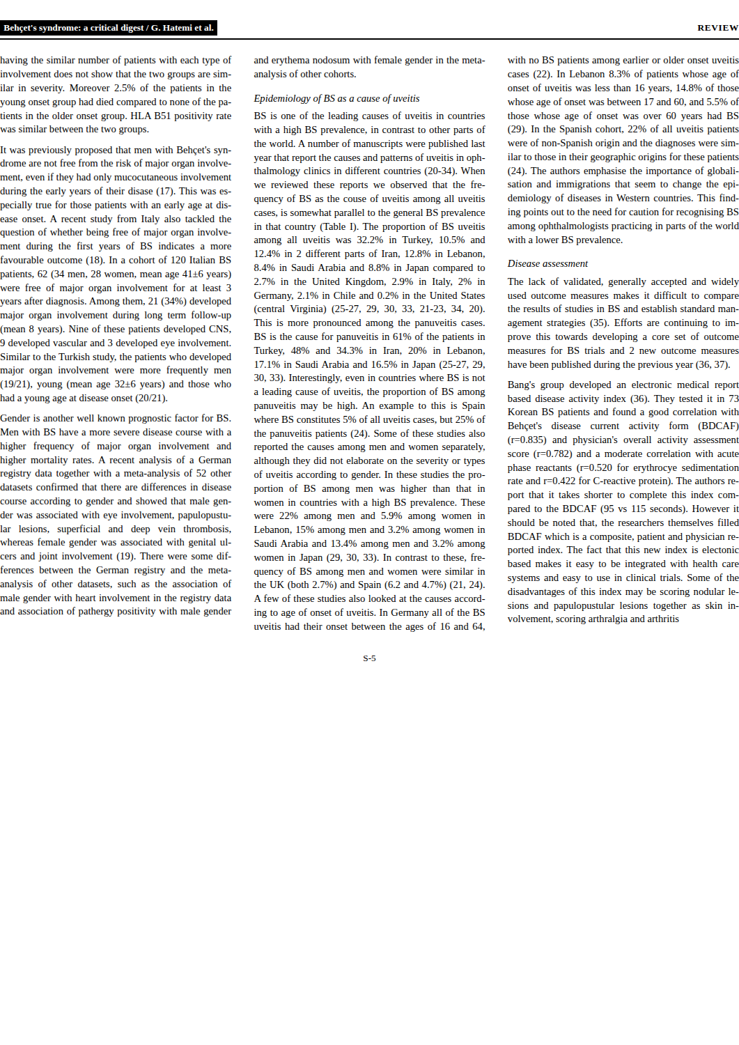Behçet's syndrome: a critical digest / G. Hatemi et al. REVIEW
having the similar number of patients with each type of involvement does not show that the two groups are similar in severity. Moreover 2.5% of the patients in the young onset group had died compared to none of the patients in the older onset group. HLA B51 positivity rate was similar between the two groups.
It was previously proposed that men with Behçet's syndrome are not free from the risk of major organ involvement, even if they had only mucocutaneous involvement during the early years of their disase (17). This was especially true for those patients with an early age at disease onset. A recent study from Italy also tackled the question of whether being free of major organ involvement during the first years of BS indicates a more favourable outcome (18). In a cohort of 120 Italian BS patients, 62 (34 men, 28 women, mean age 41±6 years) were free of major organ involvement for at least 3 years after diagnosis. Among them, 21 (34%) developed major organ involvement during long term follow-up (mean 8 years). Nine of these patients developed CNS, 9 developed vascular and 3 developed eye involvement. Similar to the Turkish study, the patients who developed major organ involvement were more frequently men (19/21), young (mean age 32±6 years) and those who had a young age at disease onset (20/21).
Gender is another well known prognostic factor for BS. Men with BS have a more severe disease course with a higher frequency of major organ involvement and higher mortality rates. A recent analysis of a German registry data together with a meta-analysis of 52 other datasets confirmed that there are differences in disease course according to gender and showed that male gender was associated with eye involvement, papulopustular lesions, superficial and deep vein thrombosis, whereas female gender was associated with genital ulcers and joint involvement (19). There were some differences between the German registry and the meta-analysis of other datasets, such as the association of male gender with heart involvement in the registry data and association of pathergy positivity with male gender and erythema nodosum with female gender in the meta-analysis of other cohorts.
Epidemiology of BS as a cause of uveitis
BS is one of the leading causes of uveitis in countries with a high BS prevalence, in contrast to other parts of the world. A number of manuscripts were published last year that report the causes and patterns of uveitis in ophthalmology clinics in different countries (20-34). When we reviewed these reports we observed that the frequency of BS as the couse of uveitis among all uveitis cases, is somewhat parallel to the general BS prevalence in that country (Table I). The proportion of BS uveitis among all uveitis was 32.2% in Turkey, 10.5% and 12.4% in 2 different parts of Iran, 12.8% in Lebanon, 8.4% in Saudi Arabia and 8.8% in Japan compared to 2.7% in the United Kingdom, 2.9% in Italy, 2% in Germany, 2.1% in Chile and 0.2% in the United States (central Virginia) (25-27, 29, 30, 33, 21-23, 34, 20). This is more pronounced among the panuveitis cases. BS is the cause for panuveitis in 61% of the patients in Turkey, 48% and 34.3% in Iran, 20% in Lebanon, 17.1% in Saudi Arabia and 16.5% in Japan (25-27, 29, 30, 33). Interestingly, even in countries where BS is not a leading cause of uveitis, the proportion of BS among panuveitis may be high. An example to this is Spain where BS constitutes 5% of all uveitis cases, but 25% of the panuveitis patients (24). Some of these studies also reported the causes among men and women separately, although they did not elaborate on the severity or types of uveitis according to gender. In these studies the proportion of BS among men was higher than that in women in countries with a high BS prevalence. These were 22% among men and 5.9% among women in Lebanon, 15% among men and 3.2% among women in Saudi Arabia and 13.4% among men and 3.2% among women in Japan (29, 30, 33). In contrast to these, frequency of BS among men and women were similar in the UK (both 2.7%) and Spain (6.2 and 4.7%) (21, 24). A few of these studies also looked at the causes according to age of onset of uveitis. In Germany all of the BS uveitis had their onset between the ages of 16 and 64, with no BS patients among earlier or older onset uveitis cases (22). In Lebanon 8.3% of patients whose age of onset of uveitis was less than 16 years, 14.8% of those whose age of onset was between 17 and 60, and 5.5% of those whose age of onset was over 60 years had BS (29). In the Spanish cohort, 22% of all uveitis patients were of non-Spanish origin and the diagnoses were similar to those in their geographic origins for these patients (24). The authors emphasise the importance of globalisation and immigrations that seem to change the epidemiology of diseases in Western countries. This finding points out to the need for caution for recognising BS among ophthalmologists practicing in parts of the world with a lower BS prevalence.
Disease assessment
The lack of validated, generally accepted and widely used outcome measures makes it difficult to compare the results of studies in BS and establish standard management strategies (35). Efforts are continuing to improve this towards developing a core set of outcome measures for BS trials and 2 new outcome measures have been published during the previous year (36, 37).
Bang's group developed an electronic medical report based disease activity index (36). They tested it in 73 Korean BS patients and found a good correlation with Behçet's disease current activity form (BDCAF) (r=0.835) and physician's overall activity assessment score (r=0.782) and a moderate correlation with acute phase reactants (r=0.520 for erythrocye sedimentation rate and r=0.422 for C-reactive protein). The authors report that it takes shorter to complete this index compared to the BDCAF (95 vs 115 seconds). However it should be noted that, the researchers themselves filled BDCAF which is a composite, patient and physician reported index. The fact that this new index is electonic based makes it easy to be integrated with health care systems and easy to use in clinical trials. Some of the disadvantages of this index may be scoring nodular lesions and papulopustular lesions together as skin involvement, scoring arthralgia and arthritis
S-5